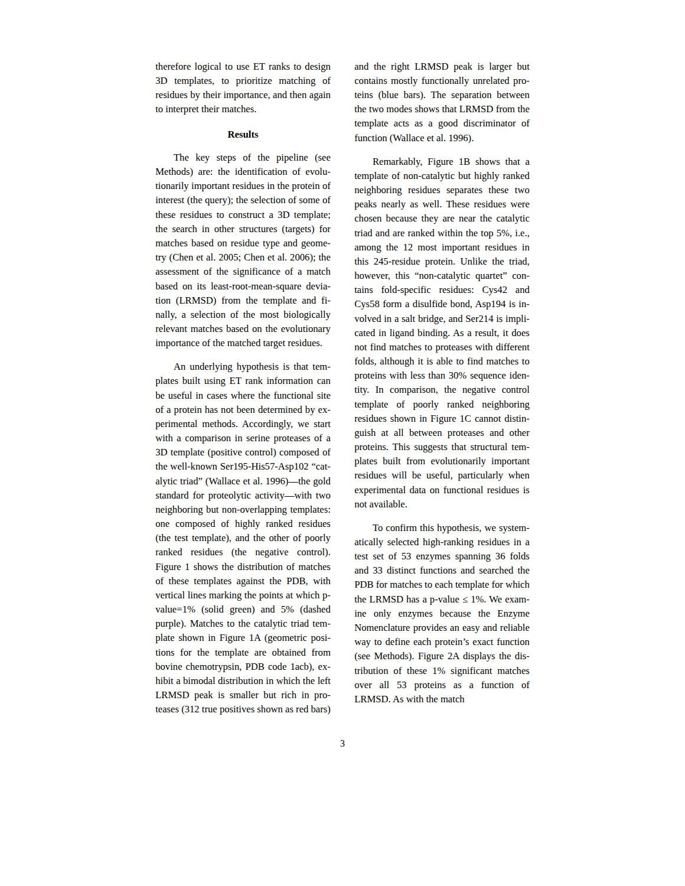therefore logical to use ET ranks to design 3D templates, to prioritize matching of residues by their importance, and then again to interpret their matches.
Results
The key steps of the pipeline (see Methods) are: the identification of evolutionarily important residues in the protein of interest (the query); the selection of some of these residues to construct a 3D template; the search in other structures (targets) for matches based on residue type and geometry (Chen et al. 2005; Chen et al. 2006); the assessment of the significance of a match based on its least-root-mean-square deviation (LRMSD) from the template and finally, a selection of the most biologically relevant matches based on the evolutionary importance of the matched target residues.
An underlying hypothesis is that templates built using ET rank information can be useful in cases where the functional site of a protein has not been determined by experimental methods. Accordingly, we start with a comparison in serine proteases of a 3D template (positive control) composed of the well-known Ser195-His57-Asp102 “catalytic triad” (Wallace et al. 1996)—the gold standard for proteolytic activity—with two neighboring but non-overlapping templates: one composed of highly ranked residues (the test template), and the other of poorly ranked residues (the negative control). Figure 1 shows the distribution of matches of these templates against the PDB, with vertical lines marking the points at which p-value=1% (solid green) and 5% (dashed purple). Matches to the catalytic triad template shown in Figure 1A (geometric positions for the template are obtained from bovine chemotrypsin, PDB code 1acb), exhibit a bimodal distribution in which the left LRMSD peak is smaller but rich in proteases (312 true positives shown as red bars) and the right LRMSD peak is larger but contains mostly functionally unrelated proteins (blue bars). The separation between the two modes shows that LRMSD from the template acts as a good discriminator of function (Wallace et al. 1996).
Remarkably, Figure 1B shows that a template of non-catalytic but highly ranked neighboring residues separates these two peaks nearly as well. These residues were chosen because they are near the catalytic triad and are ranked within the top 5%, i.e., among the 12 most important residues in this 245-residue protein. Unlike the triad, however, this “non-catalytic quartet” contains fold-specific residues: Cys42 and Cys58 form a disulfide bond, Asp194 is involved in a salt bridge, and Ser214 is implicated in ligand binding. As a result, it does not find matches to proteases with different folds, although it is able to find matches to proteins with less than 30% sequence identity. In comparison, the negative control template of poorly ranked neighboring residues shown in Figure 1C cannot distinguish at all between proteases and other proteins. This suggests that structural templates built from evolutionarily important residues will be useful, particularly when experimental data on functional residues is not available.
To confirm this hypothesis, we systematically selected high-ranking residues in a test set of 53 enzymes spanning 36 folds and 33 distinct functions and searched the PDB for matches to each template for which the LRMSD has a p-value ≤ 1%. We examine only enzymes because the Enzyme Nomenclature provides an easy and reliable way to define each protein’s exact function (see Methods). Figure 2A displays the distribution of these 1% significant matches over all 53 proteins as a function of LRMSD. As with the match
3